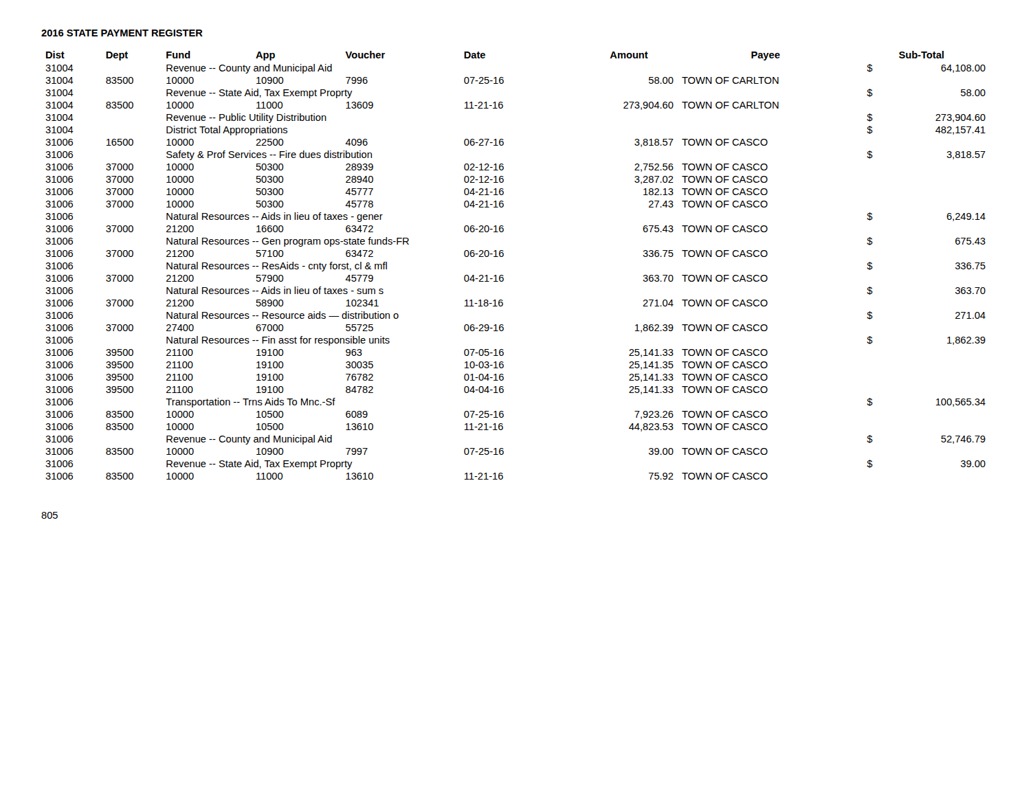2016 STATE PAYMENT REGISTER
| Dist | Dept | Fund | App | Voucher | Date | Amount | Payee | Sub-Total |
| --- | --- | --- | --- | --- | --- | --- | --- | --- |
| 31004 | | Revenue -- County and Municipal Aid | | | $ | 64,108.00 |
| 31004 | 83500 | 10000 | 10900 | 7996 | 07-25-16 | 58.00 | TOWN OF CARLTON | | |
| 31004 | | Revenue -- State Aid, Tax Exempt Proprty | | | $ | 58.00 |
| 31004 | 83500 | 10000 | 11000 | 13609 | 11-21-16 | 273,904.60 | TOWN OF CARLTON | | |
| 31004 | | Revenue -- Public Utility Distribution | | | $ | 273,904.60 |
| 31004 | | District Total Appropriations | | | $ | 482,157.41 |
| 31006 | 16500 | 10000 | 22500 | 4096 | 06-27-16 | 3,818.57 | TOWN OF CASCO | | |
| 31006 | | Safety & Prof Services -- Fire dues distribution | | | $ | 3,818.57 |
| 31006 | 37000 | 10000 | 50300 | 28939 | 02-12-16 | 2,752.56 | TOWN OF CASCO | | |
| 31006 | 37000 | 10000 | 50300 | 28940 | 02-12-16 | 3,287.02 | TOWN OF CASCO | | |
| 31006 | 37000 | 10000 | 50300 | 45777 | 04-21-16 | 182.13 | TOWN OF CASCO | | |
| 31006 | 37000 | 10000 | 50300 | 45778 | 04-21-16 | 27.43 | TOWN OF CASCO | | |
| 31006 | | Natural Resources -- Aids in lieu of taxes - gener | | | $ | 6,249.14 |
| 31006 | 37000 | 21200 | 16600 | 63472 | 06-20-16 | 675.43 | TOWN OF CASCO | | |
| 31006 | | Natural Resources -- Gen program ops-state funds-FR | | | $ | 675.43 |
| 31006 | 37000 | 21200 | 57100 | 63472 | 06-20-16 | 336.75 | TOWN OF CASCO | | |
| 31006 | | Natural Resources -- ResAids - cnty forst, cl & mfl | | | $ | 336.75 |
| 31006 | 37000 | 21200 | 57900 | 45779 | 04-21-16 | 363.70 | TOWN OF CASCO | | |
| 31006 | | Natural Resources -- Aids in lieu of taxes - sum s | | | $ | 363.70 |
| 31006 | 37000 | 21200 | 58900 | 102341 | 11-18-16 | 271.04 | TOWN OF CASCO | | |
| 31006 | | Natural Resources -- Resource aids — distribution o | | | $ | 271.04 |
| 31006 | 37000 | 27400 | 67000 | 55725 | 06-29-16 | 1,862.39 | TOWN OF CASCO | | |
| 31006 | | Natural Resources -- Fin asst for responsible units | | | $ | 1,862.39 |
| 31006 | 39500 | 21100 | 19100 | 963 | 07-05-16 | 25,141.33 | TOWN OF CASCO | | |
| 31006 | 39500 | 21100 | 19100 | 30035 | 10-03-16 | 25,141.35 | TOWN OF CASCO | | |
| 31006 | 39500 | 21100 | 19100 | 76782 | 01-04-16 | 25,141.33 | TOWN OF CASCO | | |
| 31006 | 39500 | 21100 | 19100 | 84782 | 04-04-16 | 25,141.33 | TOWN OF CASCO | | |
| 31006 | | Transportation -- Trns Aids To Mnc.-Sf | | | $ | 100,565.34 |
| 31006 | 83500 | 10000 | 10500 | 6089 | 07-25-16 | 7,923.26 | TOWN OF CASCO | | |
| 31006 | 83500 | 10000 | 10500 | 13610 | 11-21-16 | 44,823.53 | TOWN OF CASCO | | |
| 31006 | | Revenue -- County and Municipal Aid | | | $ | 52,746.79 |
| 31006 | 83500 | 10000 | 10900 | 7997 | 07-25-16 | 39.00 | TOWN OF CASCO | | |
| 31006 | | Revenue -- State Aid, Tax Exempt Proprty | | | $ | 39.00 |
| 31006 | 83500 | 10000 | 11000 | 13610 | 11-21-16 | 75.92 | TOWN OF CASCO | | |
805